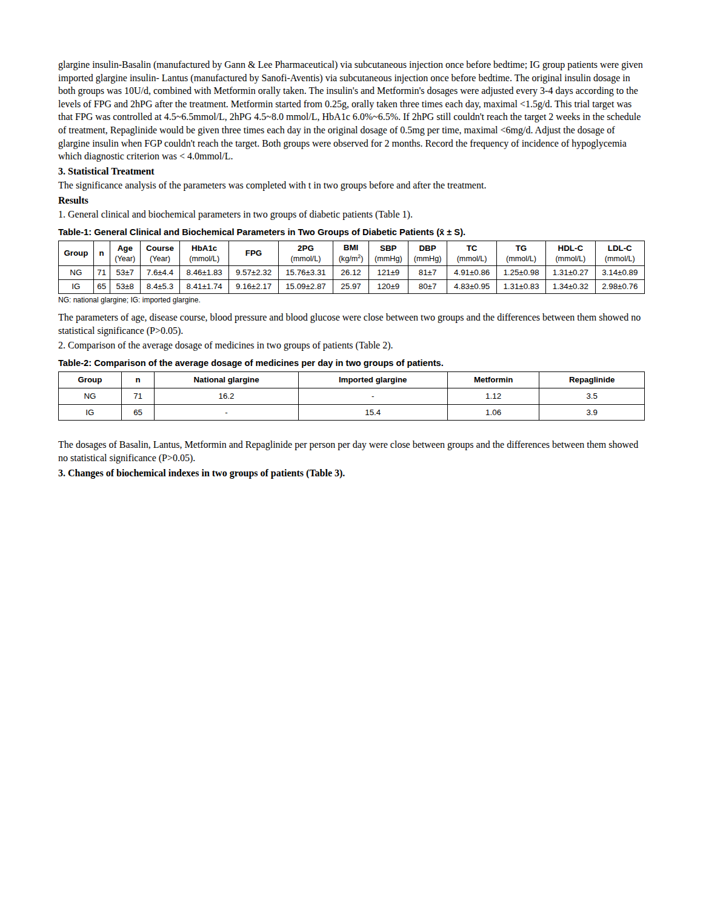glargine insulin-Basalin (manufactured by Gann & Lee Pharmaceutical) via subcutaneous injection once before bedtime; IG group patients were given imported glargine insulin- Lantus (manufactured by Sanofi-Aventis) via subcutaneous injection once before bedtime. The original insulin dosage in both groups was 10U/d, combined with Metformin orally taken. The insulin's and Metformin's dosages were adjusted every 3-4 days according to the levels of FPG and 2hPG after the treatment. Metformin started from 0.25g, orally taken three times each day, maximal <1.5g/d. This trial target was that FPG was controlled at 4.5~6.5mmol/L, 2hPG 4.5~8.0 mmol/L, HbA1c 6.0%~6.5%. If 2hPG still couldn't reach the target 2 weeks in the schedule of treatment, Repaglinide would be given three times each day in the original dosage of 0.5mg per time, maximal <6mg/d. Adjust the dosage of glargine insulin when FGP couldn't reach the target. Both groups were observed for 2 months. Record the frequency of incidence of hypoglycemia which diagnostic criterion was < 4.0mmol/L.
3. Statistical Treatment
The significance analysis of the parameters was completed with t in two groups before and after the treatment.
Results
1. General clinical and biochemical parameters in two groups of diabetic patients (Table 1).
Table-1: General Clinical and Biochemical Parameters in Two Groups of Diabetic Patients (x̄ ± S).
| Group | n | Age (Year) | Course (Year) | HbA1c (mmol/L) | FPG | 2PG (mmol/L) | BMI (kg/m 2 ) | SBP (mmHg) | DBP (mmHg) | TC (mmol/L) | TG (mmol/L) | HDL-C (mmol/L) | LDL-C (mmol/L) |
| --- | --- | --- | --- | --- | --- | --- | --- | --- | --- | --- | --- | --- | --- |
| NG | 71 | 53±7 | 7.6±4.4 | 8.46±1.83 | 9.57±2.32 | 15.76±3.31 | 26.12 | 121±9 | 81±7 | 4.91±0.86 | 1.25±0.98 | 1.31±0.27 | 3.14±0.89 |
| IG | 65 | 53±8 | 8.4±5.3 | 8.41±1.74 | 9.16±2.17 | 15.09±2.87 | 25.97 | 120±9 | 80±7 | 4.83±0.95 | 1.31±0.83 | 1.34±0.32 | 2.98±0.76 |
NG: national glargine; IG: imported glargine.
The parameters of age, disease course, blood pressure and blood glucose were close between two groups and the differences between them showed no statistical significance (P>0.05).
2. Comparison of the average dosage of medicines in two groups of patients (Table 2).
Table-2: Comparison of the average dosage of medicines per day in two groups of patients.
| Group | n | National glargine | Imported glargine | Metformin | Repaglinide |
| --- | --- | --- | --- | --- | --- |
| NG | 71 | 16.2 | - | 1.12 | 3.5 |
| IG | 65 | - | 15.4 | 1.06 | 3.9 |
The dosages of Basalin, Lantus, Metformin and Repaglinide per person per day were close between groups and the differences between them showed no statistical significance (P>0.05).
3. Changes of biochemical indexes in two groups of patients (Table 3).